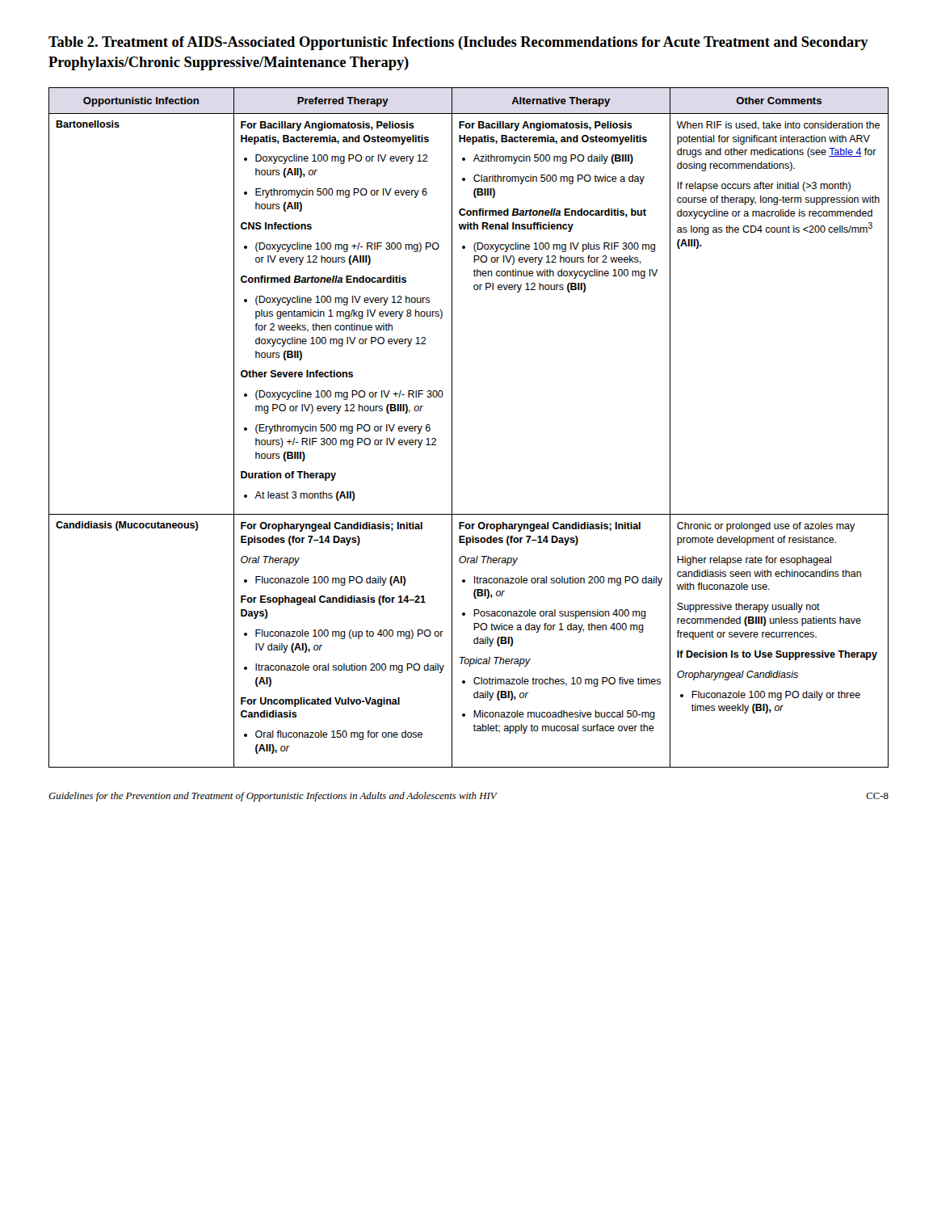Table 2. Treatment of AIDS-Associated Opportunistic Infections (Includes Recommendations for Acute Treatment and Secondary Prophylaxis/Chronic Suppressive/Maintenance Therapy)
| Opportunistic Infection | Preferred Therapy | Alternative Therapy | Other Comments |
| --- | --- | --- | --- |
| Bartonellosis | For Bacillary Angiomatosis, Peliosis Hepatis, Bacteremia, and Osteomyelitis Doxycycline 100 mg PO or IV every 12 hours (AII), or Erythromycin 500 mg PO or IV every 6 hours (AII) CNS Infections (Doxycycline 100 mg +/- RIF 300 mg) PO or IV every 12 hours (AIII) Confirmed Bartonella Endocarditis (Doxycycline 100 mg IV every 12 hours plus gentamicin 1 mg/kg IV every 8 hours) for 2 weeks, then continue with doxycycline 100 mg IV or PO every 12 hours (BII) Other Severe Infections (Doxycycline 100 mg PO or IV +/- RIF 300 mg PO or IV) every 12 hours (BIII) , or (Erythromycin 500 mg PO or IV every 6 hours) +/- RIF 300 mg PO or IV every 12 hours (BIII) Duration of Therapy At least 3 months (AII) | For Bacillary Angiomatosis, Peliosis Hepatis, Bacteremia, and Osteomyelitis Azithromycin 500 mg PO daily (BIII) Clarithromycin 500 mg PO twice a day (BIII) Confirmed Bartonella Endocarditis, but with Renal Insufficiency (Doxycycline 100 mg IV plus RIF 300 mg PO or IV) every 12 hours for 2 weeks, then continue with doxycycline 100 mg IV or PI every 12 hours (BII) | When RIF is used, take into consideration the potential for significant interaction with ARV drugs and other medications (see Table 4 for dosing recommendations). If relapse occurs after initial (>3 month) course of therapy, long-term suppression with doxycycline or a macrolide is recommended as long as the CD4 count is <200 cells/mm 3 (AIII). |
| Candidiasis (Mucocutaneous) | For Oropharyngeal Candidiasis; Initial Episodes (for 7–14 Days) Oral Therapy Fluconazole 100 mg PO daily (AI) For Esophageal Candidiasis (for 14–21 Days) Fluconazole 100 mg (up to 400 mg) PO or IV daily (AI), or Itraconazole oral solution 200 mg PO daily (AI) For Uncomplicated Vulvo-Vaginal Candidiasis Oral fluconazole 150 mg for one dose (AII), or | For Oropharyngeal Candidiasis; Initial Episodes (for 7–14 Days) Oral Therapy Itraconazole oral solution 200 mg PO daily (BI), or Posaconazole oral suspension 400 mg PO twice a day for 1 day, then 400 mg daily (BI) Topical Therapy Clotrimazole troches, 10 mg PO five times daily (BI), or Miconazole mucoadhesive buccal 50-mg tablet; apply to mucosal surface over the | Chronic or prolonged use of azoles may promote development of resistance. Higher relapse rate for esophageal candidiasis seen with echinocandins than with fluconazole use. Suppressive therapy usually not recommended (BIII) unless patients have frequent or severe recurrences. If Decision Is to Use Suppressive Therapy Oropharyngeal Candidiasis Fluconazole 100 mg PO daily or three times weekly (BI), or |
Guidelines for the Prevention and Treatment of Opportunistic Infections in Adults and Adolescents with HIV CC-8